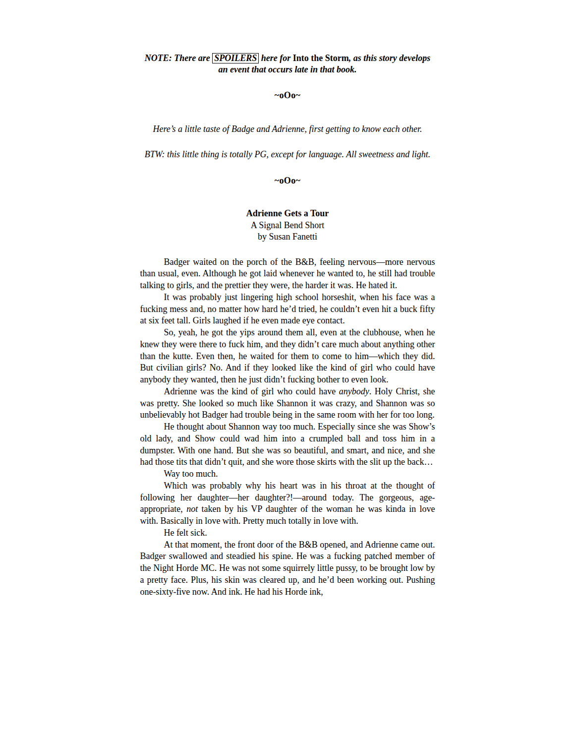NOTE: There are SPOILERS here for Into the Storm, as this story develops an event that occurs late in that book.
~oOo~
Here’s a little taste of Badge and Adrienne, first getting to know each other.
BTW: this little thing is totally PG, except for language. All sweetness and light.
~oOo~
Adrienne Gets a Tour A Signal Bend Short by Susan Fanetti
Badger waited on the porch of the B&B, feeling nervous—more nervous than usual, even. Although he got laid whenever he wanted to, he still had trouble talking to girls, and the prettier they were, the harder it was. He hated it.
It was probably just lingering high school horseshit, when his face was a fucking mess and, no matter how hard he’d tried, he couldn’t even hit a buck fifty at six feet tall. Girls laughed if he even made eye contact.
So, yeah, he got the yips around them all, even at the clubhouse, when he knew they were there to fuck him, and they didn’t care much about anything other than the kutte. Even then, he waited for them to come to him—which they did. But civilian girls? No. And if they looked like the kind of girl who could have anybody they wanted, then he just didn’t fucking bother to even look.
Adrienne was the kind of girl who could have anybody. Holy Christ, she was pretty. She looked so much like Shannon it was crazy, and Shannon was so unbelievably hot Badger had trouble being in the same room with her for too long.
He thought about Shannon way too much. Especially since she was Show’s old lady, and Show could wad him into a crumpled ball and toss him in a dumpster. With one hand. But she was so beautiful, and smart, and nice, and she had those tits that didn’t quit, and she wore those skirts with the slit up the back…
Way too much.
Which was probably why his heart was in his throat at the thought of following her daughter—her daughter?!—around today. The gorgeous, age-appropriate, not taken by his VP daughter of the woman he was kinda in love with. Basically in love with. Pretty much totally in love with.
He felt sick.
At that moment, the front door of the B&B opened, and Adrienne came out. Badger swallowed and steadied his spine. He was a fucking patched member of the Night Horde MC. He was not some squirrely little pussy, to be brought low by a pretty face. Plus, his skin was cleared up, and he’d been working out. Pushing one-sixty-five now. And ink. He had his Horde ink,